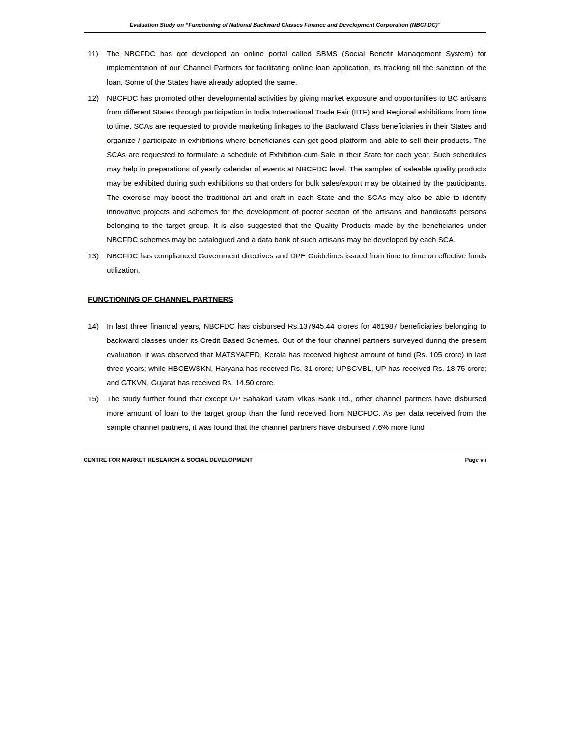Evaluation Study on “Functioning of National Backward Classes Finance and Development Corporation (NBCFDC)”
11) The NBCFDC has got developed an online portal called SBMS (Social Benefit Management System) for implementation of our Channel Partners for facilitating online loan application, its tracking till the sanction of the loan. Some of the States have already adopted the same.
12) NBCFDC has promoted other developmental activities by giving market exposure and opportunities to BC artisans from different States through participation in India International Trade Fair (IITF) and Regional exhibitions from time to time. SCAs are requested to provide marketing linkages to the Backward Class beneficiaries in their States and organize / participate in exhibitions where beneficiaries can get good platform and able to sell their products. The SCAs are requested to formulate a schedule of Exhibition-cum-Sale in their State for each year. Such schedules may help in preparations of yearly calendar of events at NBCFDC level. The samples of saleable quality products may be exhibited during such exhibitions so that orders for bulk sales/export may be obtained by the participants. The exercise may boost the traditional art and craft in each State and the SCAs may also be able to identify innovative projects and schemes for the development of poorer section of the artisans and handicrafts persons belonging to the target group. It is also suggested that the Quality Products made by the beneficiaries under NBCFDC schemes may be catalogued and a data bank of such artisans may be developed by each SCA.
13) NBCFDC has complianced Government directives and DPE Guidelines issued from time to time on effective funds utilization.
FUNCTIONING OF CHANNEL PARTNERS
14) In last three financial years, NBCFDC has disbursed Rs.137945.44 crores for 461987 beneficiaries belonging to backward classes under its Credit Based Schemes. Out of the four channel partners surveyed during the present evaluation, it was observed that MATSYAFED, Kerala has received highest amount of fund (Rs. 105 crore) in last three years; while HBCEWSKN, Haryana has received Rs. 31 crore; UPSGVBL, UP has received Rs. 18.75 crore; and GTKVN, Gujarat has received Rs. 14.50 crore.
15) The study further found that except UP Sahakari Gram Vikas Bank Ltd., other channel partners have disbursed more amount of loan to the target group than the fund received from NBCFDC. As per data received from the sample channel partners, it was found that the channel partners have disbursed 7.6% more fund
CENTRE FOR MARKET RESEARCH & SOCIAL DEVELOPMENT Page vii